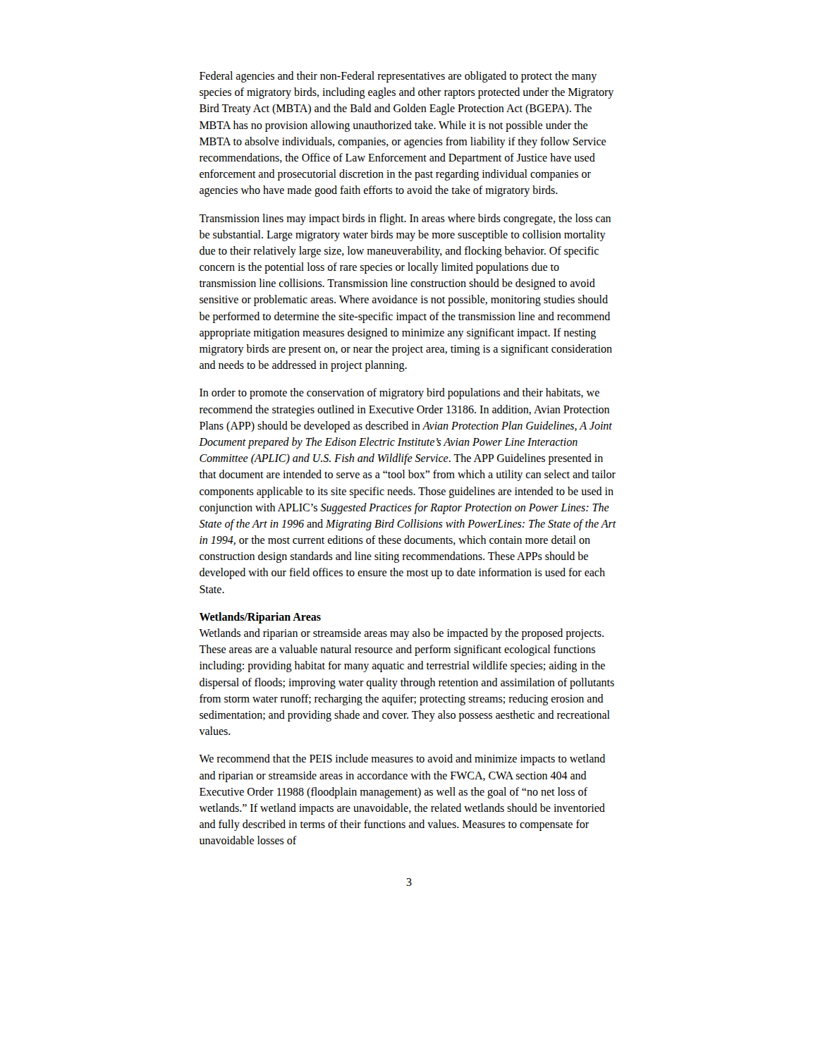Federal agencies and their non-Federal representatives are obligated to protect the many species of migratory birds, including eagles and other raptors protected under the Migratory Bird Treaty Act (MBTA) and the Bald and Golden Eagle Protection Act (BGEPA). The MBTA has no provision allowing unauthorized take. While it is not possible under the MBTA to absolve individuals, companies, or agencies from liability if they follow Service recommendations, the Office of Law Enforcement and Department of Justice have used enforcement and prosecutorial discretion in the past regarding individual companies or agencies who have made good faith efforts to avoid the take of migratory birds.
Transmission lines may impact birds in flight. In areas where birds congregate, the loss can be substantial. Large migratory water birds may be more susceptible to collision mortality due to their relatively large size, low maneuverability, and flocking behavior. Of specific concern is the potential loss of rare species or locally limited populations due to transmission line collisions. Transmission line construction should be designed to avoid sensitive or problematic areas. Where avoidance is not possible, monitoring studies should be performed to determine the site-specific impact of the transmission line and recommend appropriate mitigation measures designed to minimize any significant impact. If nesting migratory birds are present on, or near the project area, timing is a significant consideration and needs to be addressed in project planning.
In order to promote the conservation of migratory bird populations and their habitats, we recommend the strategies outlined in Executive Order 13186. In addition, Avian Protection Plans (APP) should be developed as described in Avian Protection Plan Guidelines, A Joint Document prepared by The Edison Electric Institute’s Avian Power Line Interaction Committee (APLIC) and U.S. Fish and Wildlife Service. The APP Guidelines presented in that document are intended to serve as a “tool box” from which a utility can select and tailor components applicable to its site specific needs. Those guidelines are intended to be used in conjunction with APLIC’s Suggested Practices for Raptor Protection on Power Lines: The State of the Art in 1996 and Migrating Bird Collisions with PowerLines: The State of the Art in 1994, or the most current editions of these documents, which contain more detail on construction design standards and line siting recommendations. These APPs should be developed with our field offices to ensure the most up to date information is used for each State.
Wetlands/Riparian Areas
Wetlands and riparian or streamside areas may also be impacted by the proposed projects. These areas are a valuable natural resource and perform significant ecological functions including: providing habitat for many aquatic and terrestrial wildlife species; aiding in the dispersal of floods; improving water quality through retention and assimilation of pollutants from storm water runoff; recharging the aquifer; protecting streams; reducing erosion and sedimentation; and providing shade and cover. They also possess aesthetic and recreational values.
We recommend that the PEIS include measures to avoid and minimize impacts to wetland and riparian or streamside areas in accordance with the FWCA, CWA section 404 and Executive Order 11988 (floodplain management) as well as the goal of “no net loss of wetlands.” If wetland impacts are unavoidable, the related wetlands should be inventoried and fully described in terms of their functions and values. Measures to compensate for unavoidable losses of
3